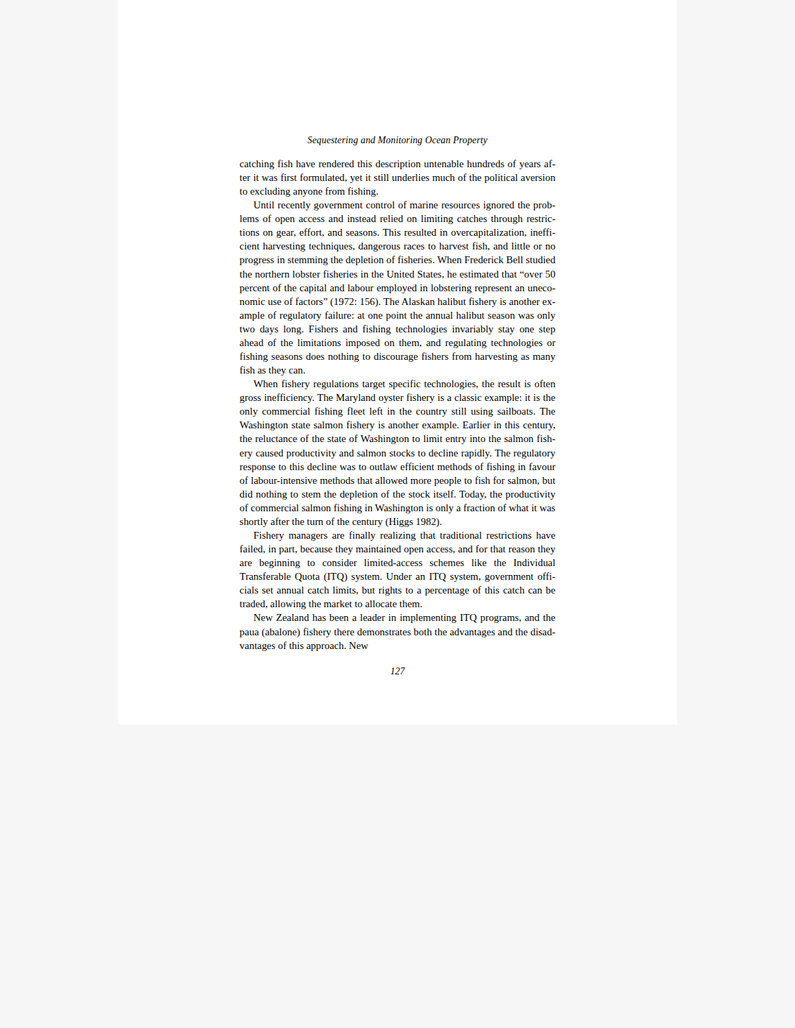Sequestering and Monitoring Ocean Property
catching fish have rendered this description untenable hundreds of years after it was first formulated, yet it still underlies much of the political aversion to excluding anyone from fishing.
Until recently government control of marine resources ignored the problems of open access and instead relied on limiting catches through restrictions on gear, effort, and seasons. This resulted in overcapitalization, inefficient harvesting techniques, dangerous races to harvest fish, and little or no progress in stemming the depletion of fisheries. When Frederick Bell studied the northern lobster fisheries in the United States, he estimated that “over 50 percent of the capital and labour employed in lobstering represent an uneconomic use of factors” (1972: 156). The Alaskan halibut fishery is another example of regulatory failure: at one point the annual halibut season was only two days long. Fishers and fishing technologies invariably stay one step ahead of the limitations imposed on them, and regulating technologies or fishing seasons does nothing to discourage fishers from harvesting as many fish as they can.
When fishery regulations target specific technologies, the result is often gross inefficiency. The Maryland oyster fishery is a classic example: it is the only commercial fishing fleet left in the country still using sailboats. The Washington state salmon fishery is another example. Earlier in this century, the reluctance of the state of Washington to limit entry into the salmon fishery caused productivity and salmon stocks to decline rapidly. The regulatory response to this decline was to outlaw efficient methods of fishing in favour of labour-intensive methods that allowed more people to fish for salmon, but did nothing to stem the depletion of the stock itself. Today, the productivity of commercial salmon fishing in Washington is only a fraction of what it was shortly after the turn of the century (Higgs 1982).
Fishery managers are finally realizing that traditional restrictions have failed, in part, because they maintained open access, and for that reason they are beginning to consider limited-access schemes like the Individual Transferable Quota (ITQ) system. Under an ITQ system, government officials set annual catch limits, but rights to a percentage of this catch can be traded, allowing the market to allocate them.
New Zealand has been a leader in implementing ITQ programs, and the paua (abalone) fishery there demonstrates both the advantages and the disadvantages of this approach. New
127